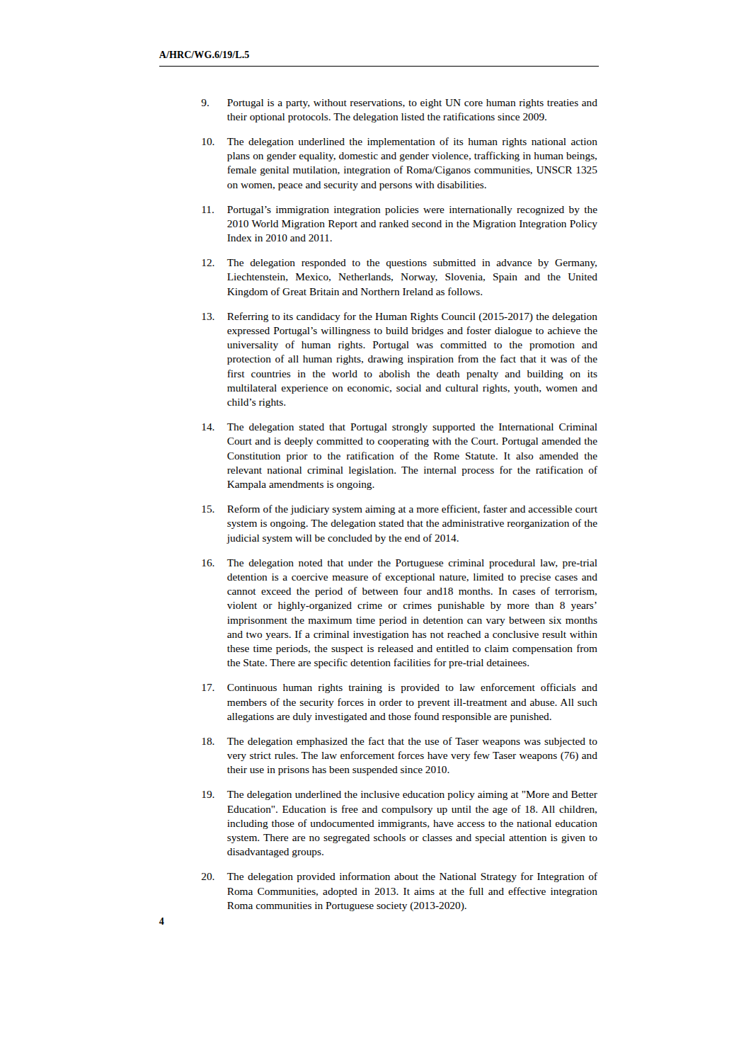A/HRC/WG.6/19/L.5
9. Portugal is a party, without reservations, to eight UN core human rights treaties and their optional protocols. The delegation listed the ratifications since 2009.
10. The delegation underlined the implementation of its human rights national action plans on gender equality, domestic and gender violence, trafficking in human beings, female genital mutilation, integration of Roma/Ciganos communities, UNSCR 1325 on women, peace and security and persons with disabilities.
11. Portugal’s immigration integration policies were internationally recognized by the 2010 World Migration Report and ranked second in the Migration Integration Policy Index in 2010 and 2011.
12. The delegation responded to the questions submitted in advance by Germany, Liechtenstein, Mexico, Netherlands, Norway, Slovenia, Spain and the United Kingdom of Great Britain and Northern Ireland as follows.
13. Referring to its candidacy for the Human Rights Council (2015-2017) the delegation expressed Portugal’s willingness to build bridges and foster dialogue to achieve the universality of human rights. Portugal was committed to the promotion and protection of all human rights, drawing inspiration from the fact that it was of the first countries in the world to abolish the death penalty and building on its multilateral experience on economic, social and cultural rights, youth, women and child’s rights.
14. The delegation stated that Portugal strongly supported the International Criminal Court and is deeply committed to cooperating with the Court. Portugal amended the Constitution prior to the ratification of the Rome Statute. It also amended the relevant national criminal legislation. The internal process for the ratification of Kampala amendments is ongoing.
15. Reform of the judiciary system aiming at a more efficient, faster and accessible court system is ongoing. The delegation stated that the administrative reorganization of the judicial system will be concluded by the end of 2014.
16. The delegation noted that under the Portuguese criminal procedural law, pre-trial detention is a coercive measure of exceptional nature, limited to precise cases and cannot exceed the period of between four and18 months. In cases of terrorism, violent or highly-organized crime or crimes punishable by more than 8 years’ imprisonment the maximum time period in detention can vary between six months and two years. If a criminal investigation has not reached a conclusive result within these time periods, the suspect is released and entitled to claim compensation from the State. There are specific detention facilities for pre-trial detainees.
17. Continuous human rights training is provided to law enforcement officials and members of the security forces in order to prevent ill-treatment and abuse. All such allegations are duly investigated and those found responsible are punished.
18. The delegation emphasized the fact that the use of Taser weapons was subjected to very strict rules. The law enforcement forces have very few Taser weapons (76) and their use in prisons has been suspended since 2010.
19. The delegation underlined the inclusive education policy aiming at "More and Better Education". Education is free and compulsory up until the age of 18. All children, including those of undocumented immigrants, have access to the national education system. There are no segregated schools or classes and special attention is given to disadvantaged groups.
20. The delegation provided information about the National Strategy for Integration of Roma Communities, adopted in 2013. It aims at the full and effective integration Roma communities in Portuguese society (2013-2020).
4